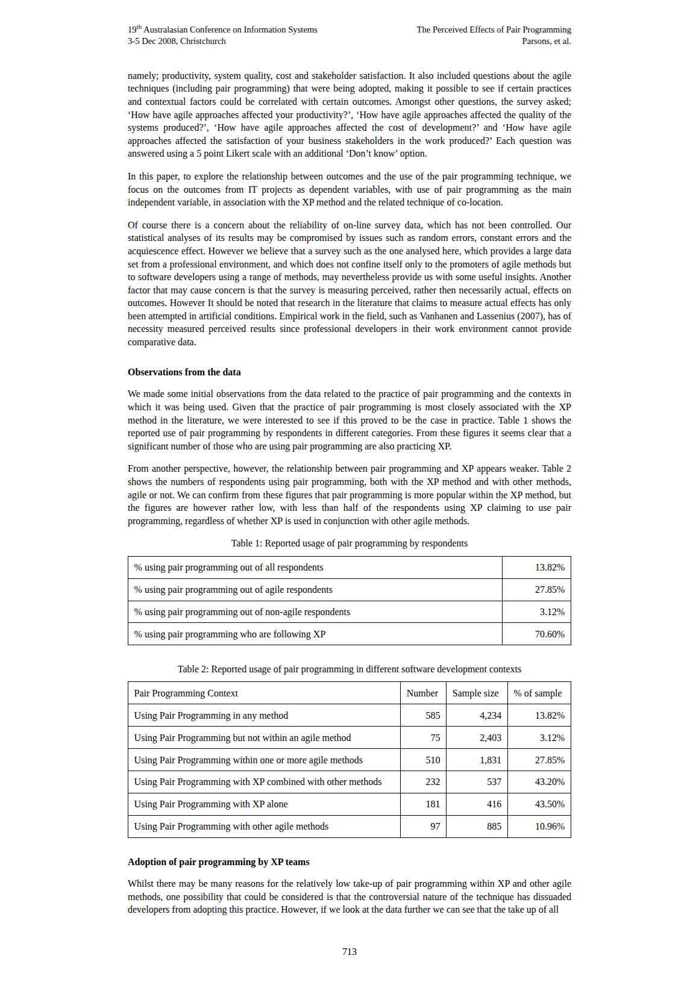19th Australasian Conference on Information Systems
3-5 Dec 2008, Christchurch
The Perceived Effects of Pair Programming
Parsons, et al.
namely; productivity, system quality, cost and stakeholder satisfaction. It also included questions about the agile techniques (including pair programming) that were being adopted, making it possible to see if certain practices and contextual factors could be correlated with certain outcomes. Amongst other questions, the survey asked; ‘How have agile approaches affected your productivity?’, ‘How have agile approaches affected the quality of the systems produced?’, ‘How have agile approaches affected the cost of development?’ and ‘How have agile approaches affected the satisfaction of your business stakeholders in the work produced?’ Each question was answered using a 5 point Likert scale with an additional ‘Don’t know’ option.
In this paper, to explore the relationship between outcomes and the use of the pair programming technique, we focus on the outcomes from IT projects as dependent variables, with use of pair programming as the main independent variable, in association with the XP method and the related technique of co-location.
Of course there is a concern about the reliability of on-line survey data, which has not been controlled. Our statistical analyses of its results may be compromised by issues such as random errors, constant errors and the acquiescence effect. However we believe that a survey such as the one analysed here, which provides a large data set from a professional environment, and which does not confine itself only to the promoters of agile methods but to software developers using a range of methods, may nevertheless provide us with some useful insights. Another factor that may cause concern is that the survey is measuring perceived, rather then necessarily actual, effects on outcomes. However It should be noted that research in the literature that claims to measure actual effects has only been attempted in artificial conditions. Empirical work in the field, such as Vanhanen and Lassenius (2007), has of necessity measured perceived results since professional developers in their work environment cannot provide comparative data.
Observations from the data
We made some initial observations from the data related to the practice of pair programming and the contexts in which it was being used. Given that the practice of pair programming is most closely associated with the XP method in the literature, we were interested to see if this proved to be the case in practice. Table 1 shows the reported use of pair programming by respondents in different categories. From these figures it seems clear that a significant number of those who are using pair programming are also practicing XP.
From another perspective, however, the relationship between pair programming and XP appears weaker. Table 2 shows the numbers of respondents using pair programming, both with the XP method and with other methods, agile or not. We can confirm from these figures that pair programming is more popular within the XP method, but the figures are however rather low, with less than half of the respondents using XP claiming to use pair programming, regardless of whether XP is used in conjunction with other agile methods.
Table 1: Reported usage of pair programming by respondents
| % using pair programming out of all respondents | 13.82% |
| % using pair programming out of agile respondents | 27.85% |
| % using pair programming out of non-agile respondents | 3.12% |
| % using pair programming who are following XP | 70.60% |
Table 2: Reported usage of pair programming in different software development contexts
| Pair Programming Context | Number | Sample size | % of sample |
| --- | --- | --- | --- |
| Using Pair Programming in any method | 585 | 4,234 | 13.82% |
| Using Pair Programming but not within an agile method | 75 | 2,403 | 3.12% |
| Using Pair Programming within one or more agile methods | 510 | 1,831 | 27.85% |
| Using Pair Programming with XP combined with other methods | 232 | 537 | 43.20% |
| Using Pair Programming with XP alone | 181 | 416 | 43.50% |
| Using Pair Programming with other agile methods | 97 | 885 | 10.96% |
Adoption of pair programming by XP teams
Whilst there may be many reasons for the relatively low take-up of pair programming within XP and other agile methods, one possibility that could be considered is that the controversial nature of the technique has dissuaded developers from adopting this practice. However, if we look at the data further we can see that the take up of all
713